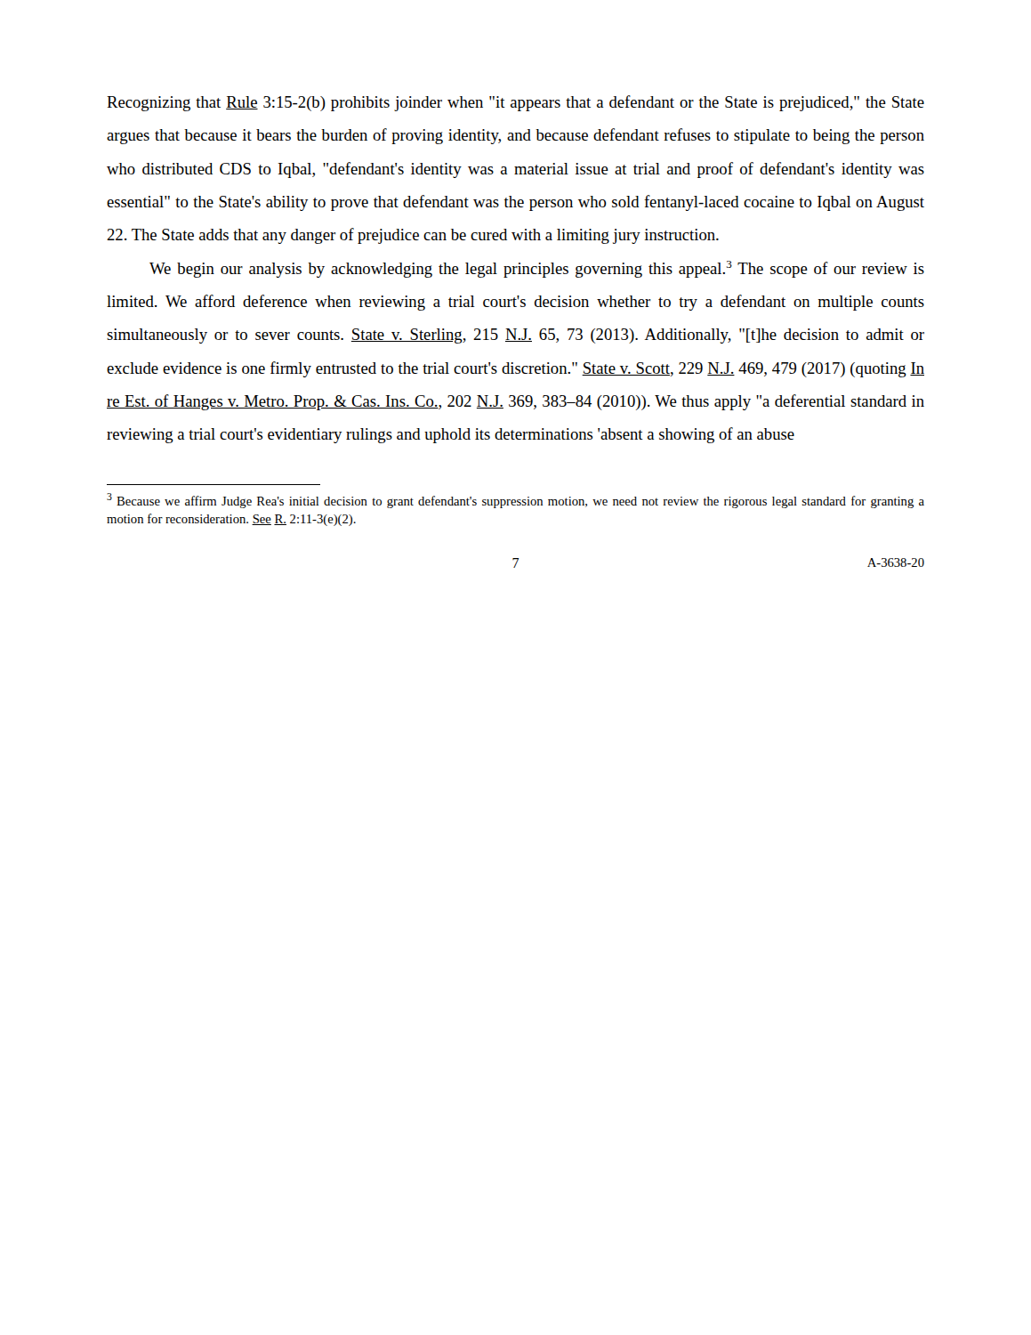Recognizing that Rule 3:15-2(b) prohibits joinder when "it appears that a defendant or the State is prejudiced," the State argues that because it bears the burden of proving identity, and because defendant refuses to stipulate to being the person who distributed CDS to Iqbal, "defendant's identity was a material issue at trial and proof of defendant's identity was essential" to the State's ability to prove that defendant was the person who sold fentanyl-laced cocaine to Iqbal on August 22. The State adds that any danger of prejudice can be cured with a limiting jury instruction.
We begin our analysis by acknowledging the legal principles governing this appeal.3 The scope of our review is limited. We afford deference when reviewing a trial court's decision whether to try a defendant on multiple counts simultaneously or to sever counts. State v. Sterling, 215 N.J. 65, 73 (2013). Additionally, "[t]he decision to admit or exclude evidence is one firmly entrusted to the trial court's discretion." State v. Scott, 229 N.J. 469, 479 (2017) (quoting In re Est. of Hanges v. Metro. Prop. & Cas. Ins. Co., 202 N.J. 369, 383–84 (2010)). We thus apply "a deferential standard in reviewing a trial court's evidentiary rulings and uphold its determinations 'absent a showing of an abuse
3 Because we affirm Judge Rea's initial decision to grant defendant's suppression motion, we need not review the rigorous legal standard for granting a motion for reconsideration. See R. 2:11-3(e)(2).
7
A-3638-20